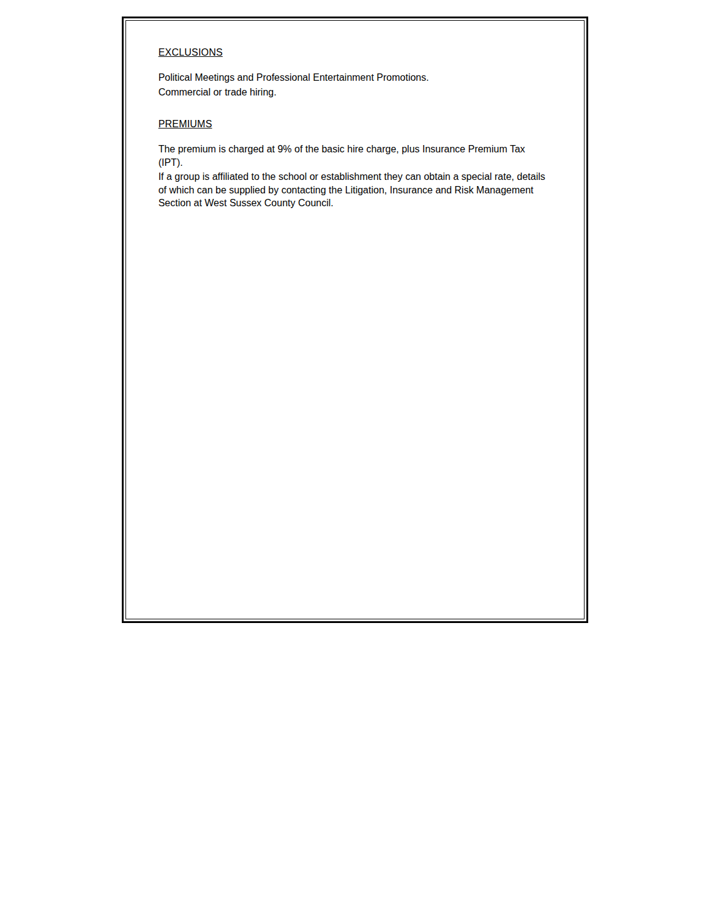EXCLUSIONS
Political Meetings and Professional Entertainment Promotions.
Commercial or trade hiring.
PREMIUMS
The premium is charged at 9% of the basic hire charge, plus Insurance Premium Tax (IPT).
If a group is affiliated to the school or establishment they can obtain a special rate, details of which can be supplied by contacting the Litigation, Insurance and Risk Management Section at West Sussex County Council.